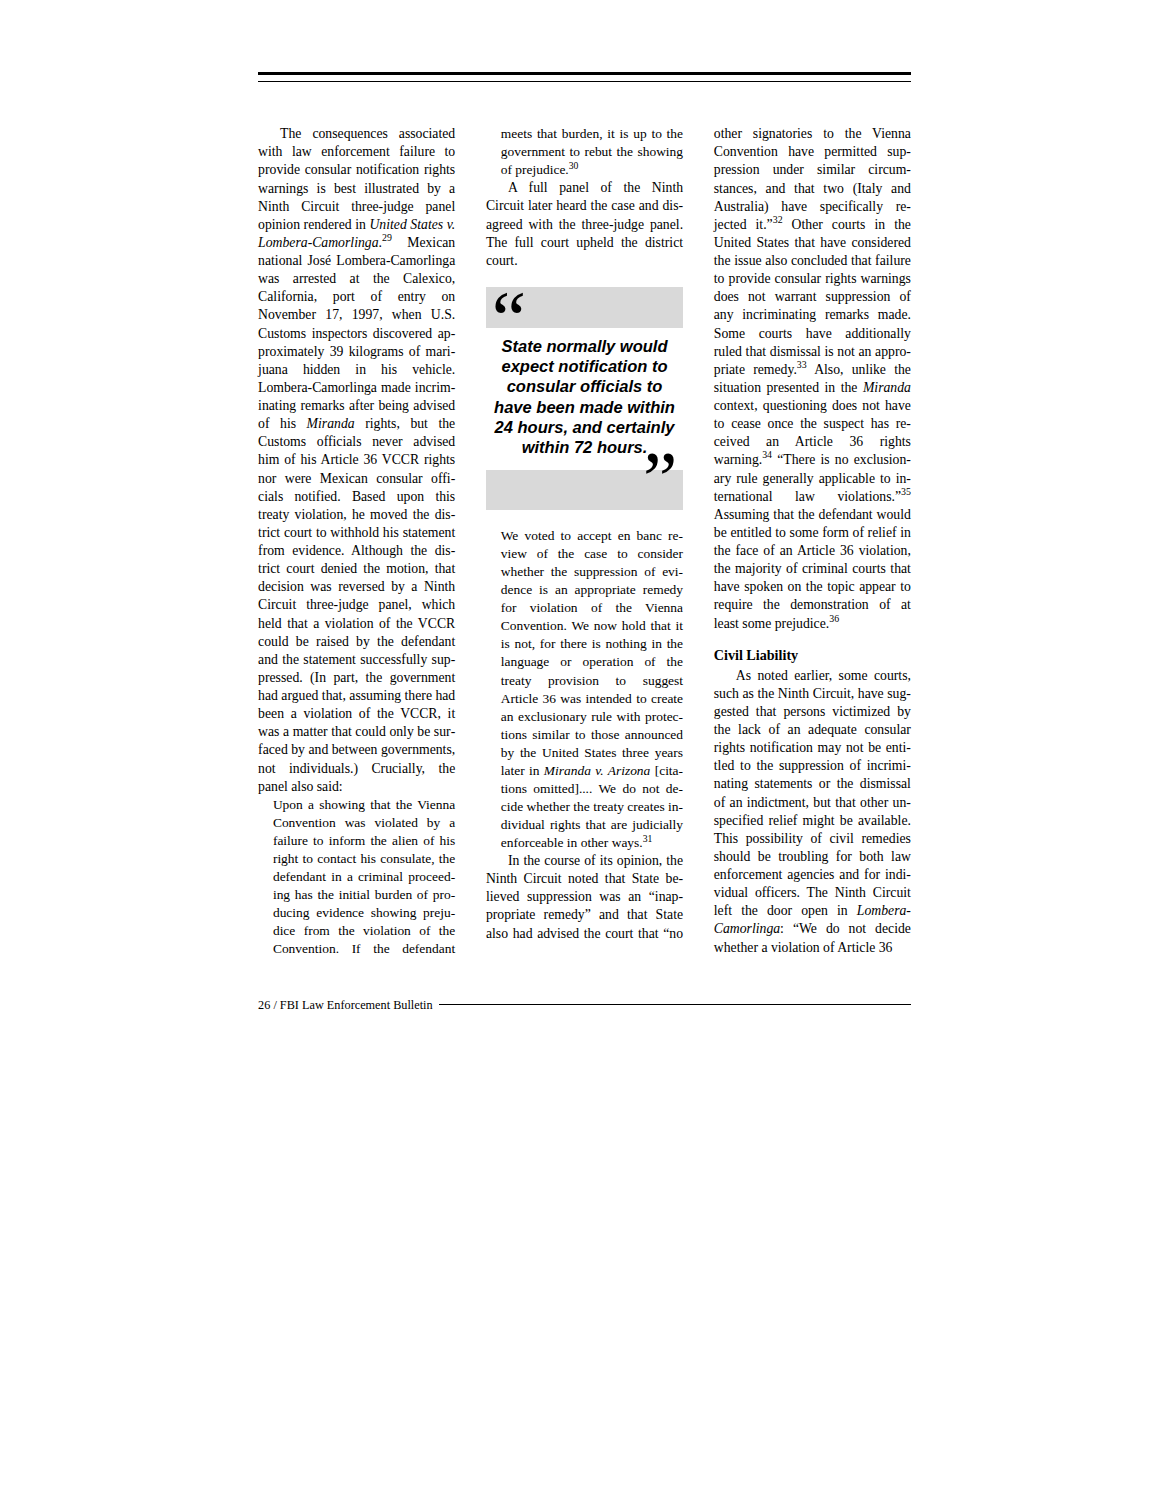The consequences associated with law enforcement failure to provide consular notification rights warnings is best illustrated by a Ninth Circuit three-judge panel opinion rendered in United States v. Lombera-Camorlinga.29 Mexican national José Lombera-Camorlinga was arrested at the Calexico, California, port of entry on November 17, 1997, when U.S. Customs inspectors discovered approximately 39 kilograms of marijuana hidden in his vehicle. Lombera-Camorlinga made incriminating remarks after being advised of his Miranda rights, but the Customs officials never advised him of his Article 36 VCCR rights nor were Mexican consular officials notified. Based upon this treaty violation, he moved the district court to withhold his statement from evidence. Although the district court denied the motion, that decision was reversed by a Ninth Circuit three-judge panel, which held that a violation of the VCCR could be raised by the defendant and the statement successfully suppressed. (In part, the government had argued that, assuming there had been a violation of the VCCR, it was a matter that could only be surfaced by and between governments, not individuals.) Crucially, the panel also said:
Upon a showing that the Vienna Convention was violated by a failure to inform the alien of his right to contact his consulate, the defendant in a criminal proceeding has the initial burden of producing evidence showing prejudice from the violation of the Convention. If the defendant meets that burden, it is up to the government to rebut the showing of prejudice.30
A full panel of the Ninth Circuit later heard the case and disagreed with the three-judge panel. The full court upheld the district court.
State normally would expect notification to consular officials to have been made within 24 hours, and certainly within 72 hours.
We voted to accept en banc review of the case to consider whether the suppression of evidence is an appropriate remedy for violation of the Vienna Convention. We now hold that it is not, for there is nothing in the language or operation of the treaty provision to suggest Article 36 was intended to create an exclusionary rule with protections similar to those announced by the United States three years later in Miranda v. Arizona [citations omitted].... We do not decide whether the treaty creates individual rights that are judicially enforceable in other ways.31
In the course of its opinion, the Ninth Circuit noted that State believed suppression was an “inappropriate remedy” and that State also had advised the court that “no other signatories to the Vienna Convention have permitted suppression under similar circumstances, and that two (Italy and Australia) have specifically rejected it.”32 Other courts in the United States that have considered the issue also concluded that failure to provide consular rights warnings does not warrant suppression of any incriminating remarks made. Some courts have additionally ruled that dismissal is not an appropriate remedy.33 Also, unlike the situation presented in the Miranda context, questioning does not have to cease once the suspect has received an Article 36 rights warning.34 “There is no exclusionary rule generally applicable to international law violations.”35 Assuming that the defendant would be entitled to some form of relief in the face of an Article 36 violation, the majority of criminal courts that have spoken on the topic appear to require the demonstration of at least some prejudice.36
Civil Liability
As noted earlier, some courts, such as the Ninth Circuit, have suggested that persons victimized by the lack of an adequate consular rights notification may not be entitled to the suppression of incriminating statements or the dismissal of an indictment, but that other unspecified relief might be available. This possibility of civil remedies should be troubling for both law enforcement agencies and for individual officers. The Ninth Circuit left the door open in Lombera-Camorlinga: “We do not decide whether a violation of Article 36
26 / FBI Law Enforcement Bulletin